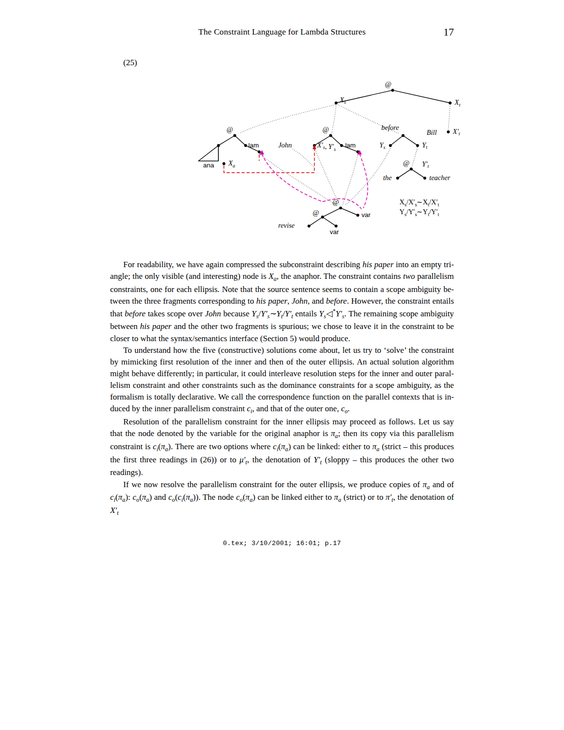The Constraint Language for Lambda Structures 17
(25)
@ Xs Xt Bill X′t @ lam ana Xa John @ X′s, Y′s lam before Ys Yt @ the teacher Y′t @ @ var revise var Xs/X′s∼Xt/X′t Ys/Y′s∼Yt/Y′t
For readability, we have again compressed the subconstraint describing his paper into an empty triangle; the only visible (and interesting) node is Xa, the anaphor. The constraint contains two parallelism constraints, one for each ellipsis. Note that the source sentence seems to contain a scope ambiguity between the three fragments corresponding to his paper, John, and before. However, the constraint entails that before takes scope over John because Ys/Y′s∼Yt/Y′t entails Ys◁*Y′s. The remaining scope ambiguity between his paper and the other two fragments is spurious; we chose to leave it in the constraint to be closer to what the syntax/semantics interface (Section 5) would produce.
To understand how the five (constructive) solutions come about, let us try to ‘solve’ the constraint by mimicking first resolution of the inner and then of the outer ellipsis. An actual solution algorithm might behave differently; in particular, it could interleave resolution steps for the inner and outer parallelism constraint and other constraints such as the dominance constraints for a scope ambiguity, as the formalism is totally declarative. We call the correspondence function on the parallel contexts that is induced by the inner parallelism constraint ci, and that of the outer one, co.
Resolution of the parallelism constraint for the inner ellipsis may proceed as follows. Let us say that the node denoted by the variable for the original anaphor is πa; then its copy via this parallelism constraint is ci(πa). There are two options where ci(πa) can be linked: either to πa (strict – this produces the first three readings in (26)) or to μ′t, the denotation of Y′t (sloppy – this produces the other two readings).
If we now resolve the parallelism constraint for the outer ellipsis, we produce copies of πa and of ci(πa): co(πa) and co(ci(πa)). The node co(πa) can be linked either to πa (strict) or to π′t, the denotation of X′t
0.tex; 3/10/2001; 16:01; p.17